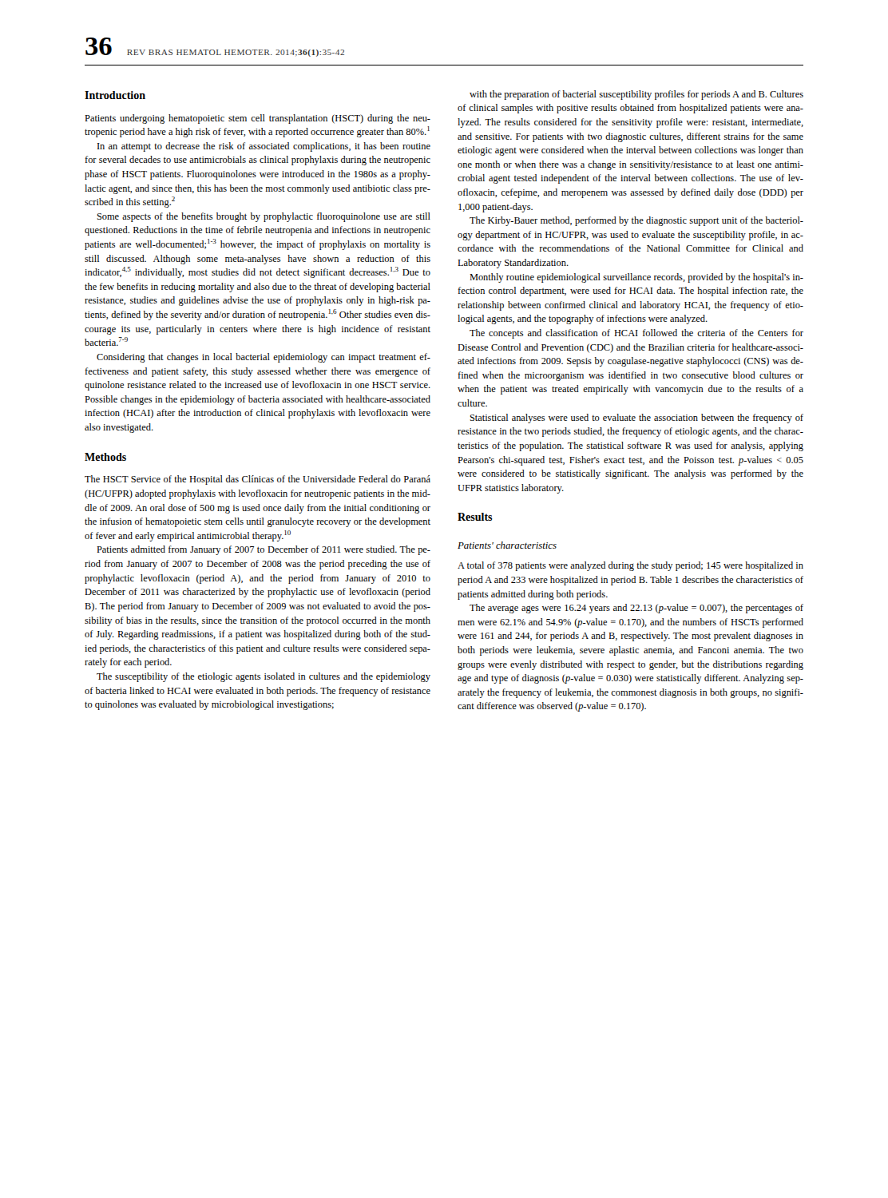36 Rev Bras Hematol Hemoter. 2014;36(1):35-42
Introduction
Patients undergoing hematopoietic stem cell transplantation (HSCT) during the neutropenic period have a high risk of fever, with a reported occurrence greater than 80%.1
In an attempt to decrease the risk of associated complications, it has been routine for several decades to use antimicrobials as clinical prophylaxis during the neutropenic phase of HSCT patients. Fluoroquinolones were introduced in the 1980s as a prophylactic agent, and since then, this has been the most commonly used antibiotic class prescribed in this setting.2
Some aspects of the benefits brought by prophylactic fluoroquinolone use are still questioned. Reductions in the time of febrile neutropenia and infections in neutropenic patients are well-documented;1-3 however, the impact of prophylaxis on mortality is still discussed. Although some meta-analyses have shown a reduction of this indicator,4,5 individually, most studies did not detect significant decreases.1,3 Due to the few benefits in reducing mortality and also due to the threat of developing bacterial resistance, studies and guidelines advise the use of prophylaxis only in high-risk patients, defined by the severity and/or duration of neutropenia.1,6 Other studies even discourage its use, particularly in centers where there is high incidence of resistant bacteria.7-9
Considering that changes in local bacterial epidemiology can impact treatment effectiveness and patient safety, this study assessed whether there was emergence of quinolone resistance related to the increased use of levofloxacin in one HSCT service. Possible changes in the epidemiology of bacteria associated with healthcare-associated infection (HCAI) after the introduction of clinical prophylaxis with levofloxacin were also investigated.
Methods
The HSCT Service of the Hospital das Clínicas of the Universidade Federal do Paraná (HC/UFPR) adopted prophylaxis with levofloxacin for neutropenic patients in the middle of 2009. An oral dose of 500 mg is used once daily from the initial conditioning or the infusion of hematopoietic stem cells until granulocyte recovery or the development of fever and early empirical antimicrobial therapy.10
Patients admitted from January of 2007 to December of 2011 were studied. The period from January of 2007 to December of 2008 was the period preceding the use of prophylactic levofloxacin (period A), and the period from January of 2010 to December of 2011 was characterized by the prophylactic use of levofloxacin (period B). The period from January to December of 2009 was not evaluated to avoid the possibility of bias in the results, since the transition of the protocol occurred in the month of July. Regarding readmissions, if a patient was hospitalized during both of the studied periods, the characteristics of this patient and culture results were considered separately for each period.
The susceptibility of the etiologic agents isolated in cultures and the epidemiology of bacteria linked to HCAI were evaluated in both periods. The frequency of resistance to quinolones was evaluated by microbiological investigations;
with the preparation of bacterial susceptibility profiles for periods A and B. Cultures of clinical samples with positive results obtained from hospitalized patients were analyzed. The results considered for the sensitivity profile were: resistant, intermediate, and sensitive. For patients with two diagnostic cultures, different strains for the same etiologic agent were considered when the interval between collections was longer than one month or when there was a change in sensitivity/resistance to at least one antimicrobial agent tested independent of the interval between collections. The use of levofloxacin, cefepime, and meropenem was assessed by defined daily dose (DDD) per 1,000 patient-days.
The Kirby-Bauer method, performed by the diagnostic support unit of the bacteriology department of in HC/UFPR, was used to evaluate the susceptibility profile, in accordance with the recommendations of the National Committee for Clinical and Laboratory Standardization.
Monthly routine epidemiological surveillance records, provided by the hospital's infection control department, were used for HCAI data. The hospital infection rate, the relationship between confirmed clinical and laboratory HCAI, the frequency of etiological agents, and the topography of infections were analyzed.
The concepts and classification of HCAI followed the criteria of the Centers for Disease Control and Prevention (CDC) and the Brazilian criteria for healthcare-associated infections from 2009. Sepsis by coagulase-negative staphylococci (CNS) was defined when the microorganism was identified in two consecutive blood cultures or when the patient was treated empirically with vancomycin due to the results of a culture.
Statistical analyses were used to evaluate the association between the frequency of resistance in the two periods studied, the frequency of etiologic agents, and the characteristics of the population. The statistical software R was used for analysis, applying Pearson's chi-squared test, Fisher's exact test, and the Poisson test. p-values < 0.05 were considered to be statistically significant. The analysis was performed by the UFPR statistics laboratory.
Results
Patients' characteristics
A total of 378 patients were analyzed during the study period; 145 were hospitalized in period A and 233 were hospitalized in period B. Table 1 describes the characteristics of patients admitted during both periods.
The average ages were 16.24 years and 22.13 (p-value = 0.007), the percentages of men were 62.1% and 54.9% (p-value = 0.170), and the numbers of HSCTs performed were 161 and 244, for periods A and B, respectively. The most prevalent diagnoses in both periods were leukemia, severe aplastic anemia, and Fanconi anemia. The two groups were evenly distributed with respect to gender, but the distributions regarding age and type of diagnosis (p-value = 0.030) were statistically different. Analyzing separately the frequency of leukemia, the commonest diagnosis in both groups, no significant difference was observed (p-value = 0.170).